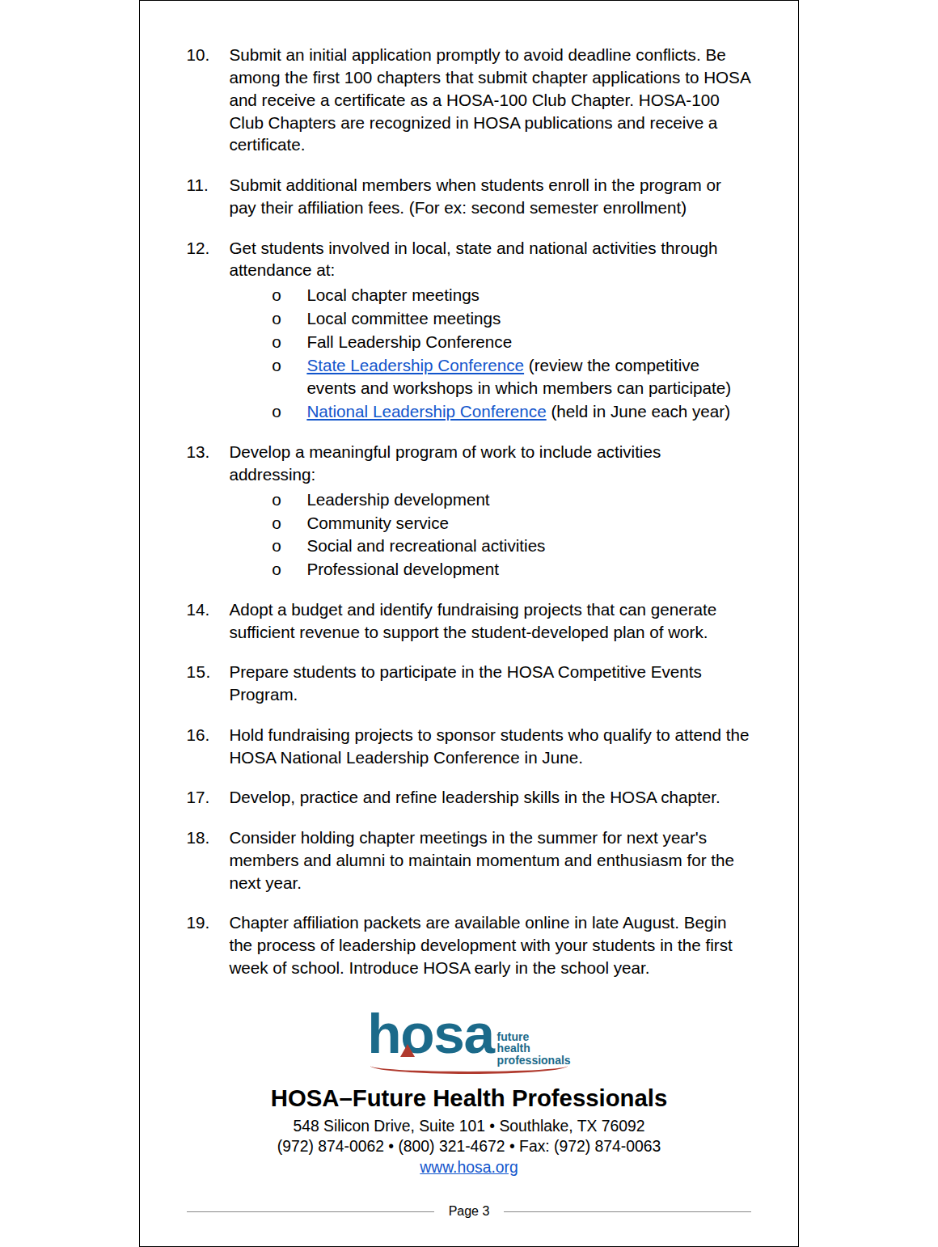10. Submit an initial application promptly to avoid deadline conflicts. Be among the first 100 chapters that submit chapter applications to HOSA and receive a certificate as a HOSA-100 Club Chapter. HOSA-100 Club Chapters are recognized in HOSA publications and receive a certificate.
11. Submit additional members when students enroll in the program or pay their affiliation fees. (For ex: second semester enrollment)
12. Get students involved in local, state and national activities through attendance at:
o Local chapter meetings
o Local committee meetings
o Fall Leadership Conference
oState Leadership Conference (review the competitive events and workshops in which members can participate)
oNational Leadership Conference (held in June each year)
13. Develop a meaningful program of work to include activities addressing:
o Leadership development
o Community service
o Social and recreational activities
o Professional development
14. Adopt a budget and identify fundraising projects that can generate sufficient revenue to support the student-developed plan of work.
15. Prepare students to participate in the HOSA Competitive Events Program.
16. Hold fundraising projects to sponsor students who qualify to attend the HOSA National Leadership Conference in June.
17. Develop, practice and refine leadership skills in the HOSA chapter.
18. Consider holding chapter meetings in the summer for next year's members and alumni to maintain momentum and enthusiasm for the next year.
19. Chapter affiliation packets are available online in late August. Begin the process of leadership development with your students in the first week of school. Introduce HOSA early in the school year.
hosa future
health
professionals
HOSA–Future Health Professionals
548 Silicon Drive, Suite 101 • Southlake, TX 76092
(972) 874-0062 • (800) 321-4672 • Fax: (972) 874-0063
www.hosa.org
Page 3